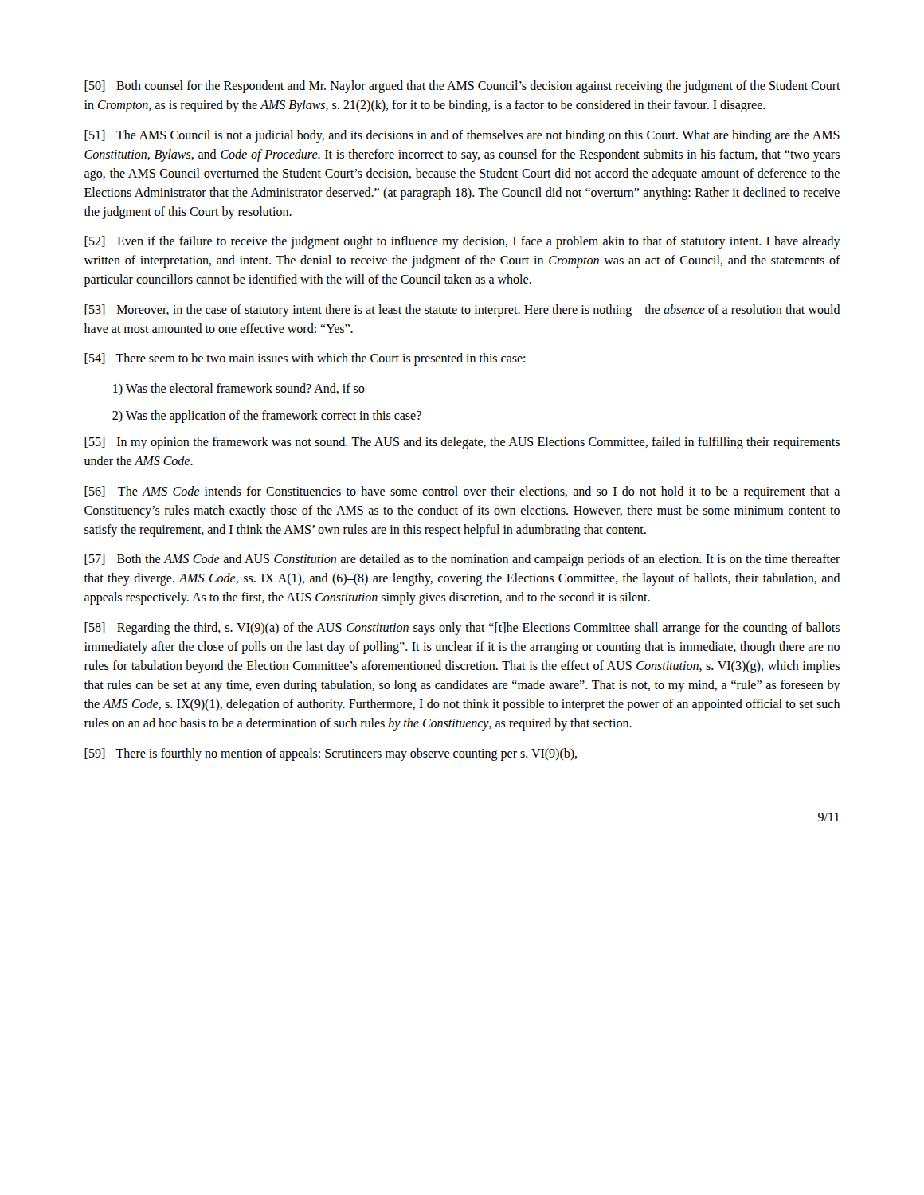[50] Both counsel for the Respondent and Mr. Naylor argued that the AMS Council’s decision against receiving the judgment of the Student Court in Crompton, as is required by the AMS Bylaws, s. 21(2)(k), for it to be binding, is a factor to be considered in their favour. I disagree.
[51] The AMS Council is not a judicial body, and its decisions in and of themselves are not binding on this Court. What are binding are the AMS Constitution, Bylaws, and Code of Procedure. It is therefore incorrect to say, as counsel for the Respondent submits in his factum, that “two years ago, the AMS Council overturned the Student Court’s decision, because the Student Court did not accord the adequate amount of deference to the Elections Administrator that the Administrator deserved.” (at paragraph 18). The Council did not “overturn” anything: Rather it declined to receive the judgment of this Court by resolution.
[52] Even if the failure to receive the judgment ought to influence my decision, I face a problem akin to that of statutory intent. I have already written of interpretation, and intent. The denial to receive the judgment of the Court in Crompton was an act of Council, and the statements of particular councillors cannot be identified with the will of the Council taken as a whole.
[53] Moreover, in the case of statutory intent there is at least the statute to interpret. Here there is nothing—the absence of a resolution that would have at most amounted to one effective word: “Yes”.
[54] There seem to be two main issues with which the Court is presented in this case:
1) Was the electoral framework sound? And, if so
2) Was the application of the framework correct in this case?
[55] In my opinion the framework was not sound. The AUS and its delegate, the AUS Elections Committee, failed in fulfilling their requirements under the AMS Code.
[56] The AMS Code intends for Constituencies to have some control over their elections, and so I do not hold it to be a requirement that a Constituency’s rules match exactly those of the AMS as to the conduct of its own elections. However, there must be some minimum content to satisfy the requirement, and I think the AMS’ own rules are in this respect helpful in adumbrating that content.
[57] Both the AMS Code and AUS Constitution are detailed as to the nomination and campaign periods of an election. It is on the time thereafter that they diverge. AMS Code, ss. IX A(1), and (6)–(8) are lengthy, covering the Elections Committee, the layout of ballots, their tabulation, and appeals respectively. As to the first, the AUS Constitution simply gives discretion, and to the second it is silent.
[58] Regarding the third, s. VI(9)(a) of the AUS Constitution says only that “[t]he Elections Committee shall arrange for the counting of ballots immediately after the close of polls on the last day of polling”. It is unclear if it is the arranging or counting that is immediate, though there are no rules for tabulation beyond the Election Committee’s aforementioned discretion. That is the effect of AUS Constitution, s. VI(3)(g), which implies that rules can be set at any time, even during tabulation, so long as candidates are “made aware”. That is not, to my mind, a “rule” as foreseen by the AMS Code, s. IX(9)(1), delegation of authority. Furthermore, I do not think it possible to interpret the power of an appointed official to set such rules on an ad hoc basis to be a determination of such rules by the Constituency, as required by that section.
[59] There is fourthly no mention of appeals: Scrutineers may observe counting per s. VI(9)(b),
9/11